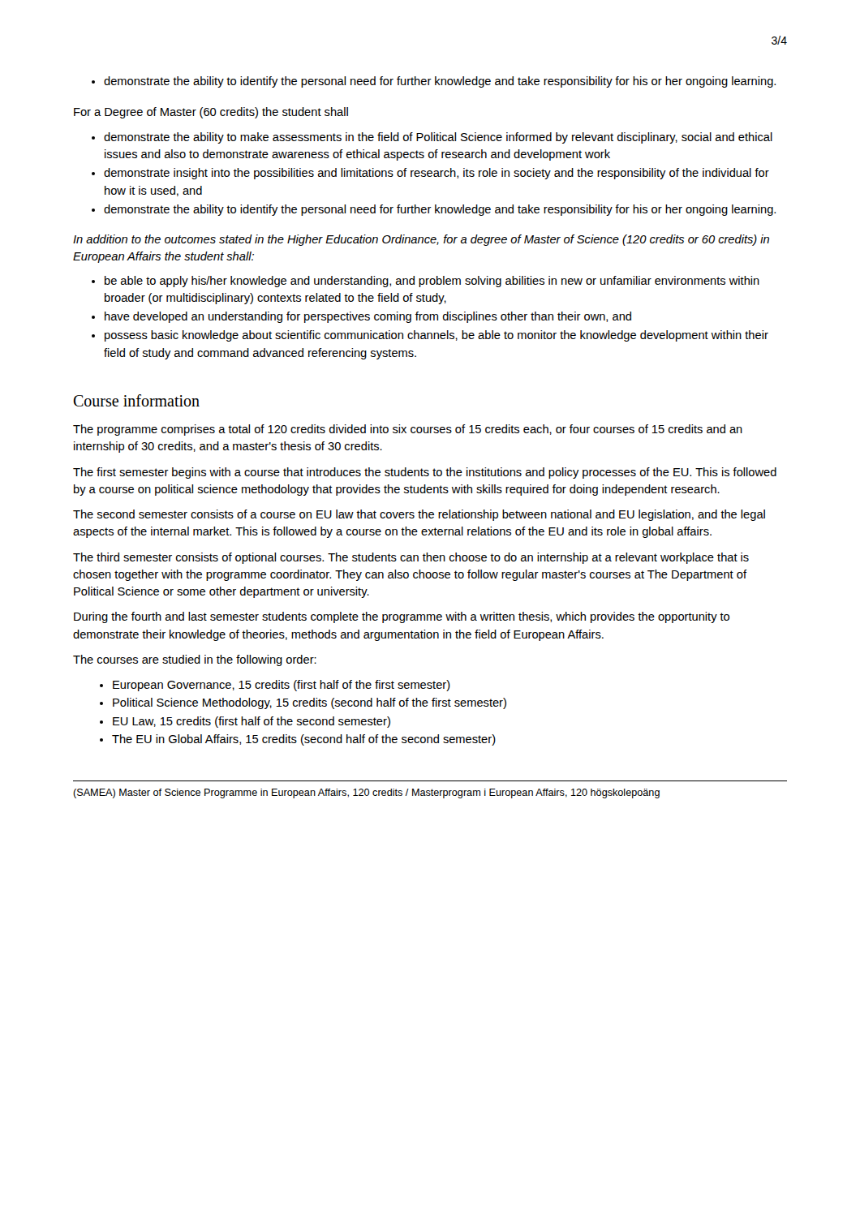3/4
demonstrate the ability to identify the personal need for further knowledge and take responsibility for his or her ongoing learning.
For a Degree of Master (60 credits) the student shall
demonstrate the ability to make assessments in the field of Political Science informed by relevant disciplinary, social and ethical issues and also to demonstrate awareness of ethical aspects of research and development work
demonstrate insight into the possibilities and limitations of research, its role in society and the responsibility of the individual for how it is used, and
demonstrate the ability to identify the personal need for further knowledge and take responsibility for his or her ongoing learning.
In addition to the outcomes stated in the Higher Education Ordinance, for a degree of Master of Science (120 credits or 60 credits) in European Affairs the student shall:
be able to apply his/her knowledge and understanding, and problem solving abilities in new or unfamiliar environments within broader (or multidisciplinary) contexts related to the field of study,
have developed an understanding for perspectives coming from disciplines other than their own, and
possess basic knowledge about scientific communication channels, be able to monitor the knowledge development within their field of study and command advanced referencing systems.
Course information
The programme comprises a total of 120 credits divided into six courses of 15 credits each, or four courses of 15 credits and an internship of 30 credits, and a master's thesis of 30 credits.
The first semester begins with a course that introduces the students to the institutions and policy processes of the EU. This is followed by a course on political science methodology that provides the students with skills required for doing independent research.
The second semester consists of a course on EU law that covers the relationship between national and EU legislation, and the legal aspects of the internal market. This is followed by a course on the external relations of the EU and its role in global affairs.
The third semester consists of optional courses. The students can then choose to do an internship at a relevant workplace that is chosen together with the programme coordinator. They can also choose to follow regular master's courses at The Department of Political Science or some other department or university.
During the fourth and last semester students complete the programme with a written thesis, which provides the opportunity to demonstrate their knowledge of theories, methods and argumentation in the field of European Affairs.
The courses are studied in the following order:
European Governance, 15 credits (first half of the first semester)
Political Science Methodology, 15 credits (second half of the first semester)
EU Law, 15 credits (first half of the second semester)
The EU in Global Affairs, 15 credits (second half of the second semester)
(SAMEA) Master of Science Programme in European Affairs, 120 credits / Masterprogram i European Affairs, 120 högskolepoäng